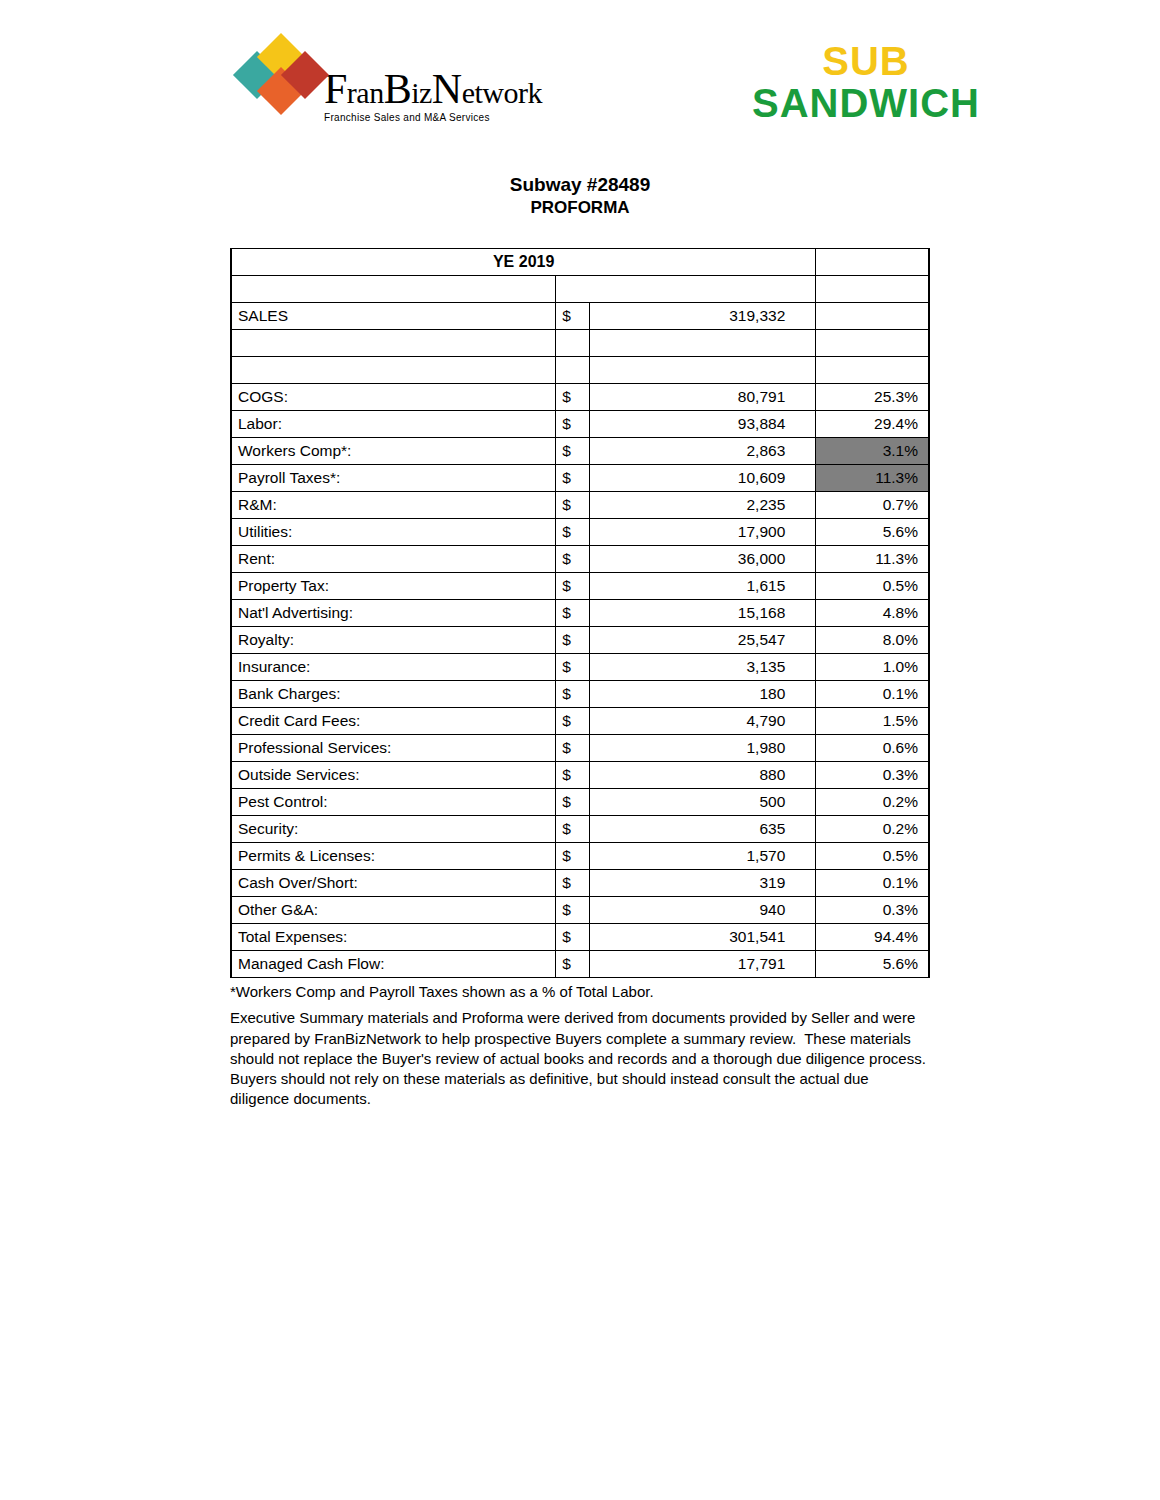FranBizNetwork
Franchise Sales and M&A Services
SUB
SANDWICH
Subway #28489
PROFORMA
| YE 2019 | |
| SALES | $ | 319,332 | |
| COGS: | $ | 80,791 | 25.3% |
| Labor: | $ | 93,884 | 29.4% |
| Workers Comp*: | $ | 2,863 | 3.1% |
| Payroll Taxes*: | $ | 10,609 | 11.3% |
| R&M: | $ | 2,235 | 0.7% |
| Utilities: | $ | 17,900 | 5.6% |
| Rent: | $ | 36,000 | 11.3% |
| Property Tax: | $ | 1,615 | 0.5% |
| Nat'l Advertising: | $ | 15,168 | 4.8% |
| Royalty: | $ | 25,547 | 8.0% |
| Insurance: | $ | 3,135 | 1.0% |
| Bank Charges: | $ | 180 | 0.1% |
| Credit Card Fees: | $ | 4,790 | 1.5% |
| Professional Services: | $ | 1,980 | 0.6% |
| Outside Services: | $ | 880 | 0.3% |
| Pest Control: | $ | 500 | 0.2% |
| Security: | $ | 635 | 0.2% |
| Permits & Licenses: | $ | 1,570 | 0.5% |
| Cash Over/Short: | $ | 319 | 0.1% |
| Other G&A: | $ | 940 | 0.3% |
| Total Expenses: | $ | 301,541 | 94.4% |
| Managed Cash Flow: | $ | 17,791 | 5.6% |
*Workers Comp and Payroll Taxes shown as a % of Total Labor.
Executive Summary materials and Proforma were derived from documents provided by Seller and were prepared by FranBizNetwork to help prospective Buyers complete a summary review. These materials should not replace the Buyer's review of actual books and records and a thorough due diligence process. Buyers should not rely on these materials as definitive, but should instead consult the actual due diligence documents.